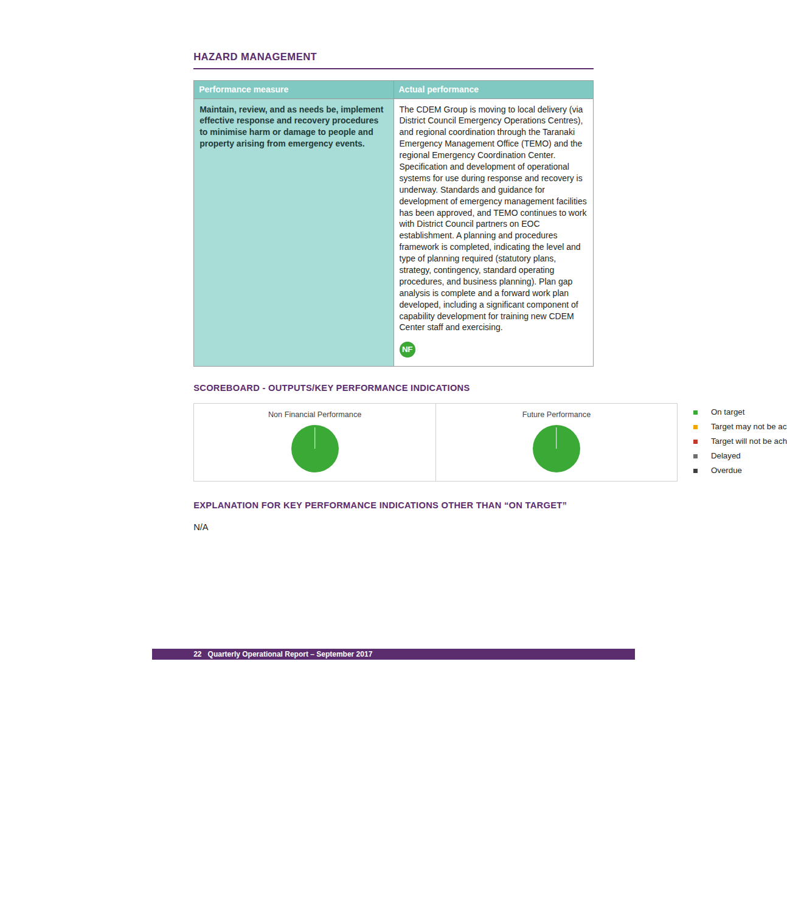Hazard Management
| Performance measure | Actual performance |
| --- | --- |
| Maintain, review, and as needs be, implement effective response and recovery procedures to minimise harm or damage to people and property arising from emergency events. | The CDEM Group is moving to local delivery (via District Council Emergency Operations Centres), and regional coordination through the Taranaki Emergency Management Office (TEMO) and the regional Emergency Coordination Center. Specification and development of operational systems for use during response and recovery is underway. Standards and guidance for development of emergency management facilities has been approved, and TEMO continues to work with District Council partners on EOC establishment. A planning and procedures framework is completed, indicating the level and type of planning required (statutory plans, strategy, contingency, standard operating procedures, and business planning). Plan gap analysis is complete and a forward work plan developed, including a significant component of capability development for training new CDEM Center staff and exercising. NF |
Scoreboard - Outputs/Key Performance Indications
Non Financial Performance
Future Performance
On target
Target may not be achieved
Target will not be achieved
Delayed
Overdue
Explanation for Key Performance Indications other than “On Target”
N/A
22 Quarterly Operational Report – September 2017